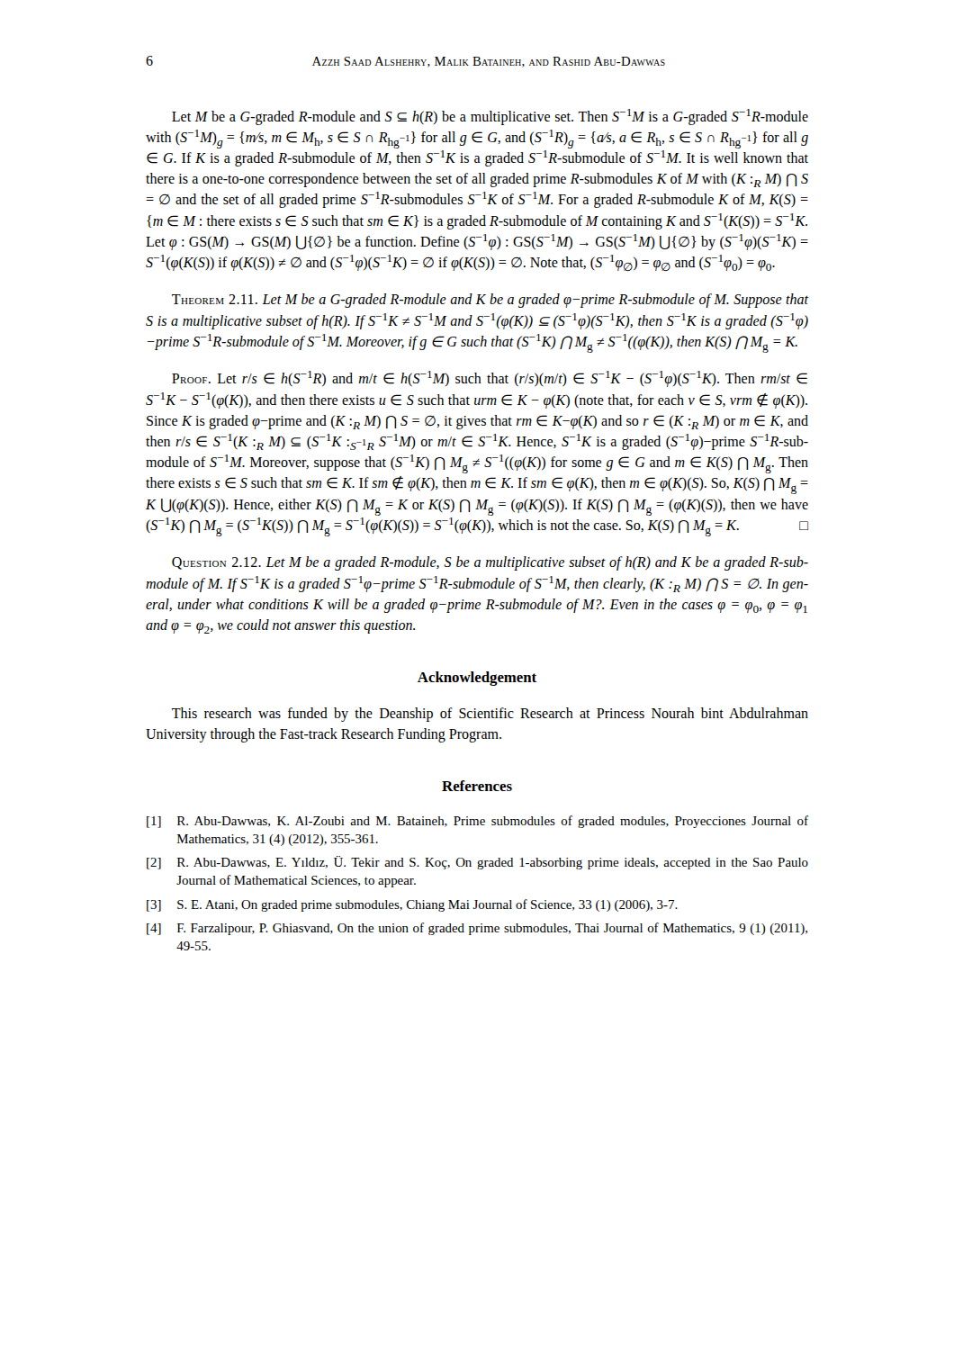6 Azzh Saad Alshehry, Malik Bataineh, and Rashid Abu-Dawwas
Let M be a G-graded R-module and S ⊆ h(R) be a multiplicative set. Then S−1M is a G-graded S−1R-module with (S−1M)g = {m⁄s, m ∈ Mh, s ∈ S ∩ Rhg−1} for all g ∈ G, and (S−1R)g = {a⁄s, a ∈ Rh, s ∈ S ∩ Rhg−1} for all g ∈ G. If K is a graded R-submodule of M, then S−1K is a graded S−1R-submodule of S−1M. It is well known that there is a one-to-one correspondence between the set of all graded prime R-submodules K of M with (K :R M) ⋂ S = ∅ and the set of all graded prime S−1R-submodules S−1K of S−1M. For a graded R-submodule K of M, K(S) = {m ∈ M : there exists s ∈ S such that sm ∈ K} is a graded R-submodule of M containing K and S−1(K(S)) = S−1K. Let φ : GS(M) → GS(M) ⋃{∅} be a function. Define (S−1φ) : GS(S−1M) → GS(S−1M) ⋃{∅} by (S−1φ)(S−1K) = S−1(φ(K(S)) if φ(K(S)) ≠ ∅ and (S−1φ)(S−1K) = ∅ if φ(K(S)) = ∅. Note that, (S−1φ∅) = φ∅ and (S−1φ0) = φ0.
Theorem 2.11. Let M be a G-graded R-module and K be a graded φ−prime R-submodule of M. Suppose that S is a multiplicative subset of h(R). If S−1K ≠ S−1M and S−1(φ(K)) ⊆ (S−1φ)(S−1K), then S−1K is a graded (S−1φ)−prime S−1R-submodule of S−1M. Moreover, if g ∈ G such that (S−1K) ⋂ Mg ≠ S−1((φ(K)), then K(S) ⋂ Mg = K.
Proof. Let r/s ∈ h(S−1R) and m/t ∈ h(S−1M) such that (r/s)(m/t) ∈ S−1K − (S−1φ)(S−1K). Then rm/st ∈ S−1K − S−1(φ(K)), and then there exists u ∈ S such that urm ∈ K − φ(K) (note that, for each v ∈ S, vrm ∉ φ(K)). Since K is graded φ−prime and (K :R M) ⋂ S = ∅, it gives that rm ∈ K−φ(K) and so r ∈ (K :R M) or m ∈ K, and then r/s ∈ S−1(K :R M) ⊆ (S−1K :S−1R S−1M) or m/t ∈ S−1K. Hence, S−1K is a graded (S−1φ)−prime S−1R-submodule of S−1M. Moreover, suppose that (S−1K) ⋂ Mg ≠ S−1((φ(K)) for some g ∈ G and m ∈ K(S) ⋂ Mg. Then there exists s ∈ S such that sm ∈ K. If sm ∉ φ(K), then m ∈ K. If sm ∈ φ(K), then m ∈ φ(K)(S). So, K(S) ⋂ Mg = K ⋃(φ(K)(S)). Hence, either K(S) ⋂ Mg = K or K(S) ⋂ Mg = (φ(K)(S)). If K(S) ⋂ Mg = (φ(K)(S)), then we have (S−1K) ⋂ Mg = (S−1K(S)) ⋂ Mg = S−1(φ(K)(S)) = S−1(φ(K)), which is not the case. So, K(S) ⋂ Mg = K. □
Question 2.12. Let M be a graded R-module, S be a multiplicative subset of h(R) and K be a graded R-submodule of M. If S−1K is a graded S−1φ−prime S−1R-submodule of S−1M, then clearly, (K :R M) ⋂ S = ∅. In general, under what conditions K will be a graded φ−prime R-submodule of M?. Even in the cases φ = φ0, φ = φ1 and φ = φ2, we could not answer this question.
Acknowledgement
This research was funded by the Deanship of Scientific Research at Princess Nourah bint Abdulrahman University through the Fast-track Research Funding Program.
References
[1] R. Abu-Dawwas, K. Al-Zoubi and M. Bataineh, Prime submodules of graded modules, Proyecciones Journal of Mathematics, 31 (4) (2012), 355-361.
[2] R. Abu-Dawwas, E. Yıldız, Ü. Tekir and S. Koç, On graded 1-absorbing prime ideals, accepted in the Sao Paulo Journal of Mathematical Sciences, to appear.
[3] S. E. Atani, On graded prime submodules, Chiang Mai Journal of Science, 33 (1) (2006), 3-7.
[4] F. Farzalipour, P. Ghiasvand, On the union of graded prime submodules, Thai Journal of Mathematics, 9 (1) (2011), 49-55.